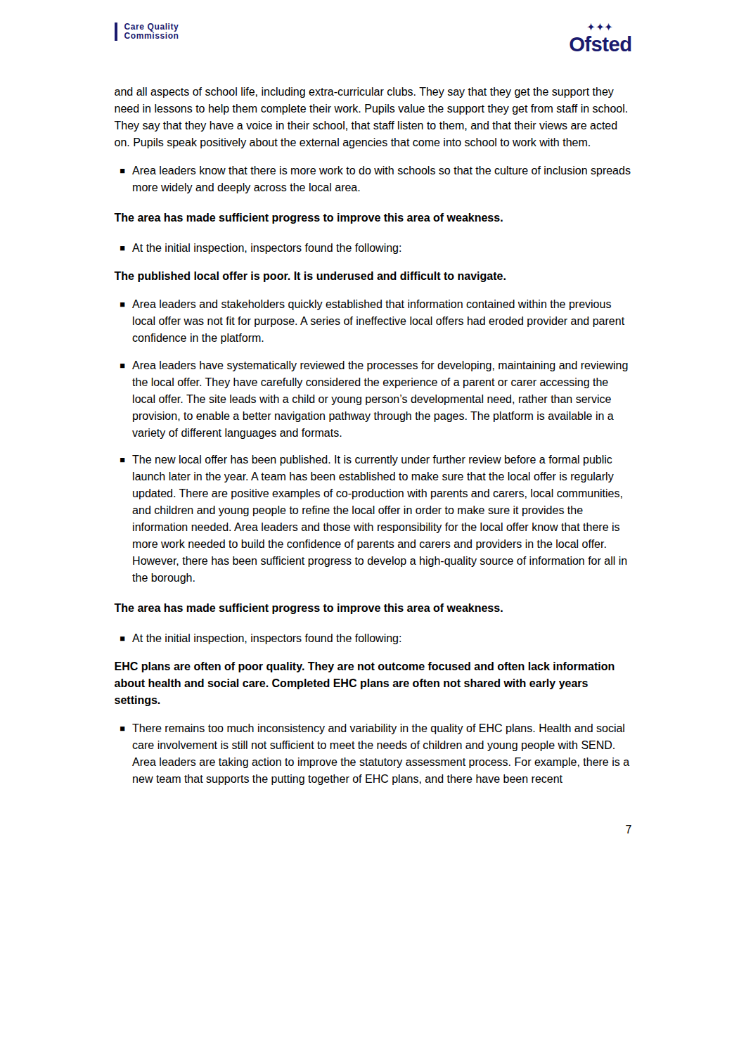Care Quality Commission
✦✦✦ Ofsted
and all aspects of school life, including extra-curricular clubs. They say that they get the support they need in lessons to help them complete their work. Pupils value the support they get from staff in school. They say that they have a voice in their school, that staff listen to them, and that their views are acted on. Pupils speak positively about the external agencies that come into school to work with them.
Area leaders know that there is more work to do with schools so that the culture of inclusion spreads more widely and deeply across the local area.
The area has made sufficient progress to improve this area of weakness.
At the initial inspection, inspectors found the following:
The published local offer is poor. It is underused and difficult to navigate.
Area leaders and stakeholders quickly established that information contained within the previous local offer was not fit for purpose. A series of ineffective local offers had eroded provider and parent confidence in the platform.
Area leaders have systematically reviewed the processes for developing, maintaining and reviewing the local offer. They have carefully considered the experience of a parent or carer accessing the local offer. The site leads with a child or young person’s developmental need, rather than service provision, to enable a better navigation pathway through the pages. The platform is available in a variety of different languages and formats.
The new local offer has been published. It is currently under further review before a formal public launch later in the year. A team has been established to make sure that the local offer is regularly updated. There are positive examples of co-production with parents and carers, local communities, and children and young people to refine the local offer in order to make sure it provides the information needed. Area leaders and those with responsibility for the local offer know that there is more work needed to build the confidence of parents and carers and providers in the local offer. However, there has been sufficient progress to develop a high-quality source of information for all in the borough.
The area has made sufficient progress to improve this area of weakness.
At the initial inspection, inspectors found the following:
EHC plans are often of poor quality. They are not outcome focused and often lack information about health and social care. Completed EHC plans are often not shared with early years settings.
There remains too much inconsistency and variability in the quality of EHC plans. Health and social care involvement is still not sufficient to meet the needs of children and young people with SEND. Area leaders are taking action to improve the statutory assessment process. For example, there is a new team that supports the putting together of EHC plans, and there have been recent
7